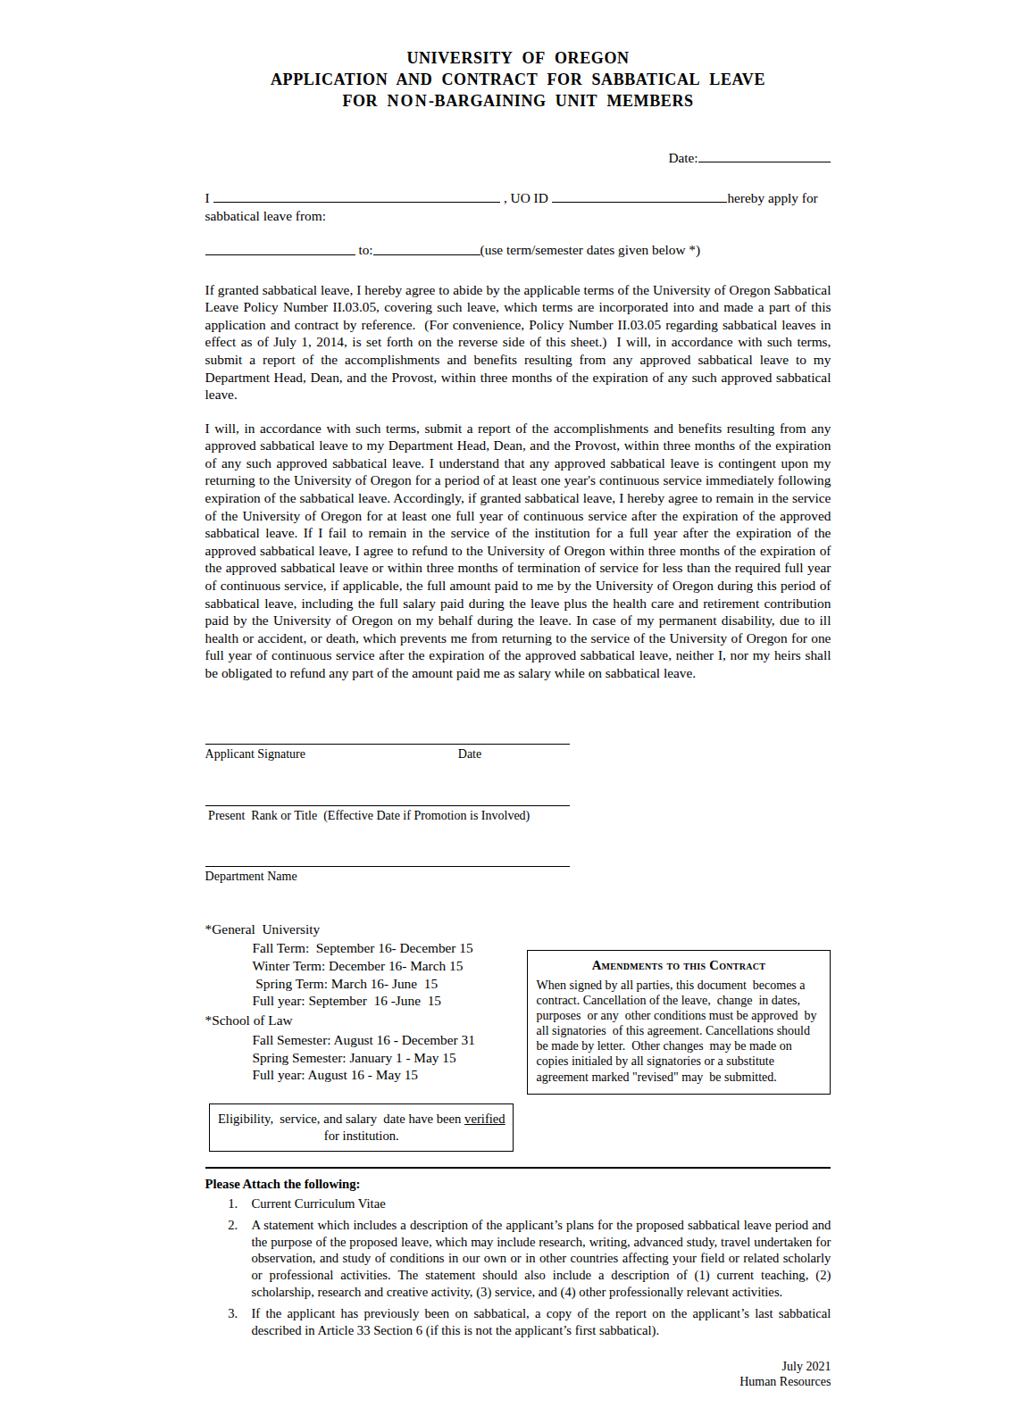University of Oregon
Application and Contract for Sabbatical Leave
for Non-Bargaining Unit Members
Date:
I , UO ID hereby apply for sabbatical leave from:
to: (use term/semester dates given below *)
If granted sabbatical leave, I hereby agree to abide by the applicable terms of the University of Oregon Sabbatical Leave Policy Number II.03.05, covering such leave, which terms are incorporated into and made a part of this application and contract by reference. (For convenience, Policy Number II.03.05 regarding sabbatical leaves in effect as of July 1, 2014, is set forth on the reverse side of this sheet.) I will, in accordance with such terms, submit a report of the accomplishments and benefits resulting from any approved sabbatical leave to my Department Head, Dean, and the Provost, within three months of the expiration of any such approved sabbatical leave.
I will, in accordance with such terms, submit a report of the accomplishments and benefits resulting from any approved sabbatical leave to my Department Head, Dean, and the Provost, within three months of the expiration of any such approved sabbatical leave. I understand that any approved sabbatical leave is contingent upon my returning to the University of Oregon for a period of at least one year's continuous service immediately following expiration of the sabbatical leave. Accordingly, if granted sabbatical leave, I hereby agree to remain in the service of the University of Oregon for at least one full year of continuous service after the expiration of the approved sabbatical leave. If I fail to remain in the service of the institution for a full year after the expiration of the approved sabbatical leave, I agree to refund to the University of Oregon within three months of the expiration of the approved sabbatical leave or within three months of termination of service for less than the required full year of continuous service, if applicable, the full amount paid to me by the University of Oregon during this period of sabbatical leave, including the full salary paid during the leave plus the health care and retirement contribution paid by the University of Oregon on my behalf during the leave. In case of my permanent disability, due to ill health or accident, or death, which prevents me from returning to the service of the University of Oregon for one full year of continuous service after the expiration of the approved sabbatical leave, neither I, nor my heirs shall be obligated to refund any part of the amount paid me as salary while on sabbatical leave.
Applicant Signature Date
Present Rank or Title (Effective Date if Promotion is Involved)
Department Name
*General University
Fall Term: September 16- December 15
Winter Term: December 16- March 15
Spring Term: March 16- June 15
Full year: September 16 -June 15
*School of Law
Fall Semester: August 16 - December 31
Spring Semester: January 1 - May 15
Full year: August 16 - May 15
Amendments to this Contract
When signed by all parties, this document becomes a contract. Cancellation of the leave, change in dates, purposes or any other conditions must be approved by all signatories of this agreement. Cancellations should be made by letter. Other changes may be made on copies initialed by all signatories or a substitute agreement marked "revised" may be submitted.
Eligibility, service, and salary date have been verified
for institution.
Please Attach the following:
Current Curriculum Vitae
A statement which includes a description of the applicant’s plans for the proposed sabbatical leave period and the purpose of the proposed leave, which may include research, writing, advanced study, travel undertaken for observation, and study of conditions in our own or in other countries affecting your field or related scholarly or professional activities. The statement should also include a description of (1) current teaching, (2) scholarship, research and creative activity, (3) service, and (4) other professionally relevant activities.
If the applicant has previously been on sabbatical, a copy of the report on the applicant’s last sabbatical described in Article 33 Section 6 (if this is not the applicant’s first sabbatical).
July 2021
Human Resources